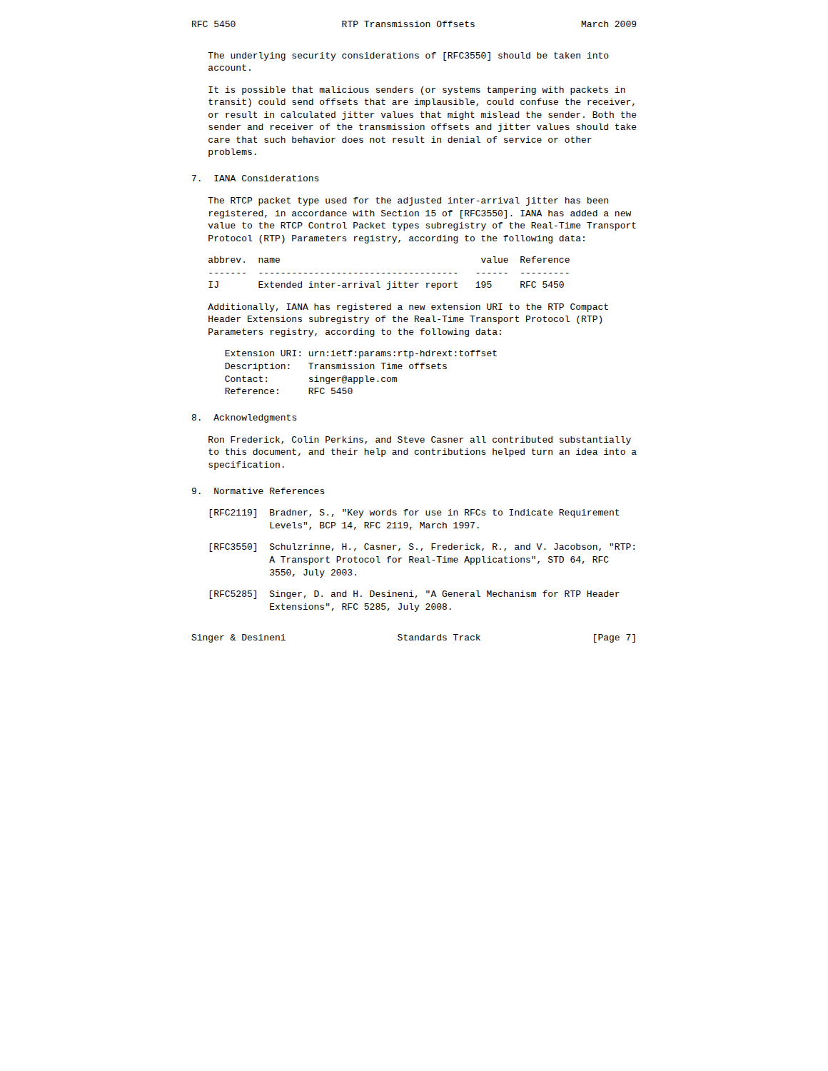RFC 5450 RTP Transmission Offsets March 2009
The underlying security considerations of [RFC3550] should be taken into account.
It is possible that malicious senders (or systems tampering with packets in transit) could send offsets that are implausible, could confuse the receiver, or result in calculated jitter values that might mislead the sender. Both the sender and receiver of the transmission offsets and jitter values should take care that such behavior does not result in denial of service or other problems.
7. IANA Considerations
The RTCP packet type used for the adjusted inter-arrival jitter has been registered, in accordance with Section 15 of [RFC3550]. IANA has added a new value to the RTCP Control Packet types subregistry of the Real-Time Transport Protocol (RTP) Parameters registry, according to the following data:
   abbrev.  name                                    value  Reference
   -------  ------------------------------------   ------  ---------
   IJ       Extended inter-arrival jitter report   195     RFC 5450
Additionally, IANA has registered a new extension URI to the RTP Compact Header Extensions subregistry of the Real-Time Transport Protocol (RTP) Parameters registry, according to the following data:
      Extension URI: urn:ietf:params:rtp-hdrext:toffset
      Description:   Transmission Time offsets
      Contact:       singer@apple.com
      Reference:     RFC 5450
8. Acknowledgments
Ron Frederick, Colin Perkins, and Steve Casner all contributed substantially to this document, and their help and contributions helped turn an idea into a specification.
9. Normative References
[RFC2119]
Bradner, S., "Key words for use in RFCs to Indicate Requirement Levels", BCP 14, RFC 2119, March 1997.
[RFC3550]
Schulzrinne, H., Casner, S., Frederick, R., and V. Jacobson, "RTP: A Transport Protocol for Real-Time Applications", STD 64, RFC 3550, July 2003.
[RFC5285]
Singer, D. and H. Desineni, "A General Mechanism for RTP Header Extensions", RFC 5285, July 2008.
Singer & Desineni Standards Track [Page 7]